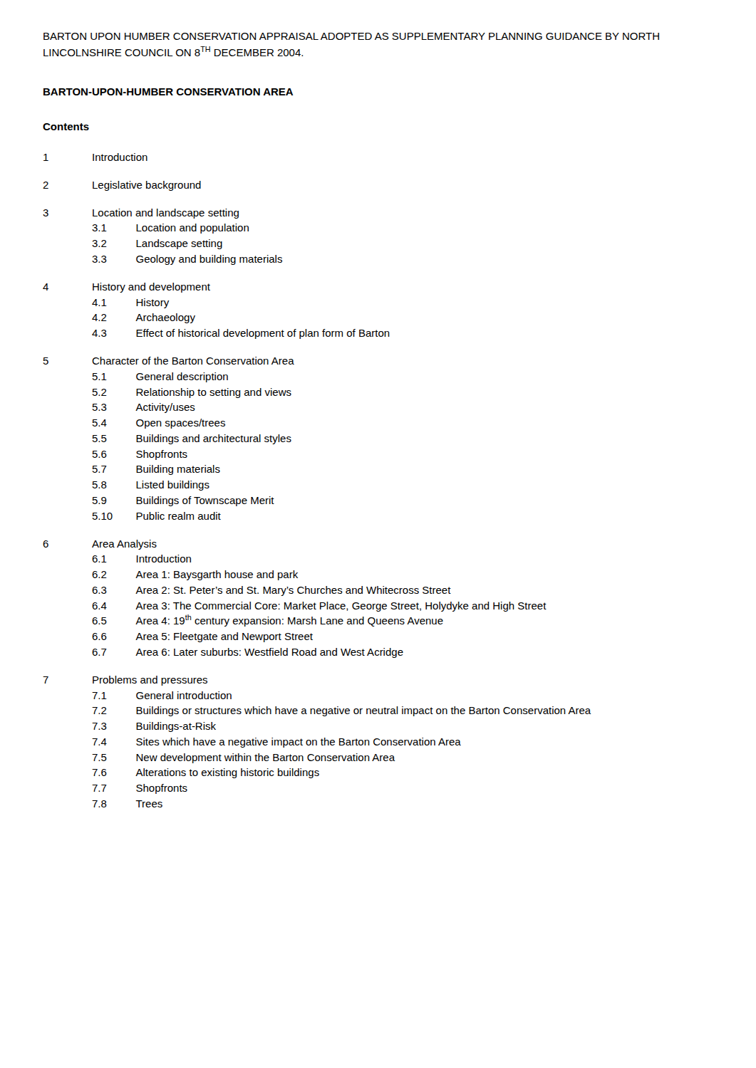Barton upon Humber Conservation Appraisal adopted as Supplementary Planning Guidance by North Lincolnshire Council on 8th December 2004.
BARTON-UPON-HUMBER CONSERVATION AREA
Contents
1 Introduction
2 Legislative background
3 Location and landscape setting
3.1 Location and population
3.2 Landscape setting
3.3 Geology and building materials
4 History and development
4.1 History
4.2 Archaeology
4.3 Effect of historical development of plan form of Barton
5 Character of the Barton Conservation Area
5.1 General description
5.2 Relationship to setting and views
5.3 Activity/uses
5.4 Open spaces/trees
5.5 Buildings and architectural styles
5.6 Shopfronts
5.7 Building materials
5.8 Listed buildings
5.9 Buildings of Townscape Merit
5.10 Public realm audit
6 Area Analysis
6.1 Introduction
6.2 Area 1: Baysgarth house and park
6.3 Area 2: St. Peter’s and St. Mary’s Churches and Whitecross Street
6.4 Area 3: The Commercial Core: Market Place, George Street, Holydyke and High Street
6.5 Area 4: 19th century expansion: Marsh Lane and Queens Avenue
6.6 Area 5: Fleetgate and Newport Street
6.7 Area 6: Later suburbs: Westfield Road and West Acridge
7 Problems and pressures
7.1 General introduction
7.2 Buildings or structures which have a negative or neutral impact on the Barton Conservation Area
7.3 Buildings-at-Risk
7.4 Sites which have a negative impact on the Barton Conservation Area
7.5 New development within the Barton Conservation Area
7.6 Alterations to existing historic buildings
7.7 Shopfronts
7.8 Trees